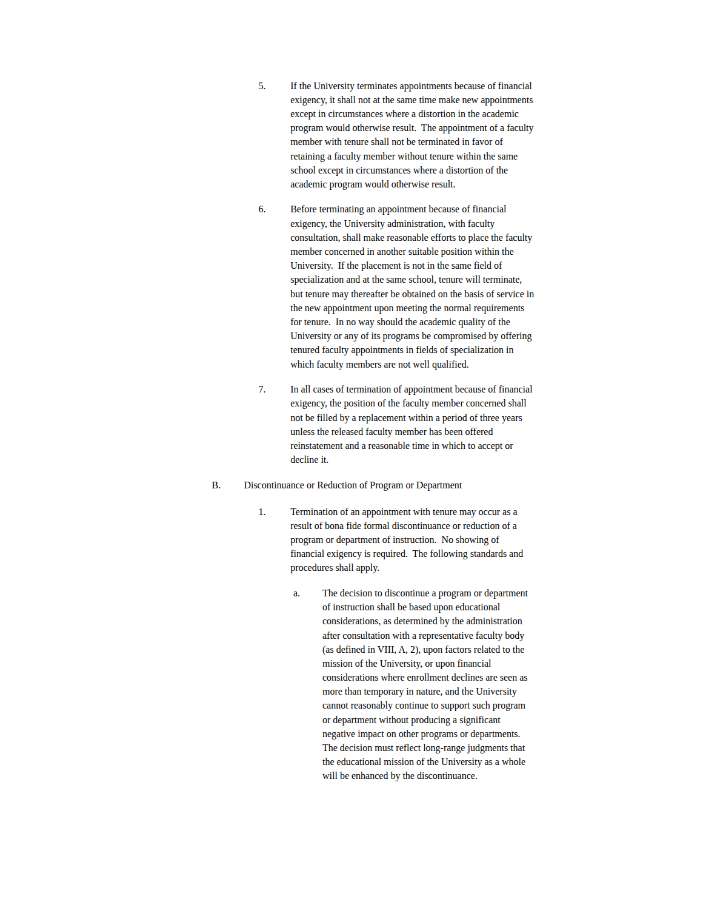5.
If the University terminates appointments because of financial exigency, it shall not at the same time make new appointments except in circumstances where a distortion in the academic program would otherwise result. The appointment of a faculty member with tenure shall not be terminated in favor of retaining a faculty member without tenure within the same school except in circumstances where a distortion of the academic program would otherwise result.
6.
Before terminating an appointment because of financial exigency, the University administration, with faculty consultation, shall make reasonable efforts to place the faculty member concerned in another suitable position within the University. If the placement is not in the same field of specialization and at the same school, tenure will terminate, but tenure may thereafter be obtained on the basis of service in the new appointment upon meeting the normal requirements for tenure. In no way should the academic quality of the University or any of its programs be compromised by offering tenured faculty appointments in fields of specialization in which faculty members are not well qualified.
7.
In all cases of termination of appointment because of financial exigency, the position of the faculty member concerned shall not be filled by a replacement within a period of three years unless the released faculty member has been offered reinstatement and a reasonable time in which to accept or decline it.
B.
Discontinuance or Reduction of Program or Department
1.
Termination of an appointment with tenure may occur as a result of bona fide formal discontinuance or reduction of a program or department of instruction. No showing of financial exigency is required. The following standards and procedures shall apply.
a.
The decision to discontinue a program or department of instruction shall be based upon educational considerations, as determined by the administration after consultation with a representative faculty body (as defined in VIII, A, 2), upon factors related to the mission of the University, or upon financial considerations where enrollment declines are seen as more than temporary in nature, and the University cannot reasonably continue to support such program or department without producing a significant negative impact on other programs or departments. The decision must reflect long-range judgments that the educational mission of the University as a whole will be enhanced by the discontinuance.